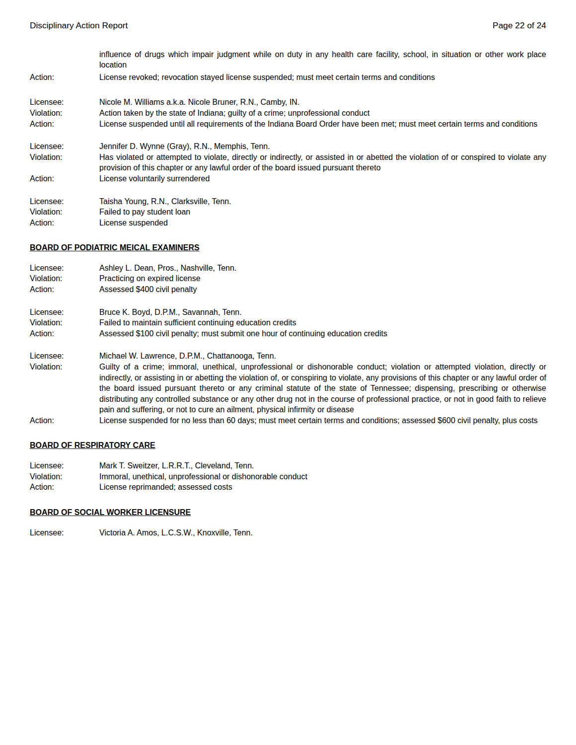Disciplinary Action Report Page 22 of 24
influence of drugs which impair judgment while on duty in any health care facility, school, in situation or other work place location
Action:
License revoked; revocation stayed license suspended; must meet certain terms and conditions
Licensee:
Nicole M. Williams a.k.a. Nicole Bruner, R.N., Camby, IN.
Violation:
Action taken by the state of Indiana; guilty of a crime; unprofessional conduct
Action:
License suspended until all requirements of the Indiana Board Order have been met; must meet certain terms and conditions
Licensee:
Jennifer D. Wynne (Gray), R.N., Memphis, Tenn.
Violation:
Has violated or attempted to violate, directly or indirectly, or assisted in or abetted the violation of or conspired to violate any provision of this chapter or any lawful order of the board issued pursuant thereto
Action:
License voluntarily surrendered
Licensee:
Taisha Young, R.N., Clarksville, Tenn.
Violation:
Failed to pay student loan
Action:
License suspended
BOARD OF PODIATRIC MEICAL EXAMINERS
Licensee:
Ashley L. Dean, Pros., Nashville, Tenn.
Violation:
Practicing on expired license
Action:
Assessed $400 civil penalty
Licensee:
Bruce K. Boyd, D.P.M., Savannah, Tenn.
Violation:
Failed to maintain sufficient continuing education credits
Action:
Assessed $100 civil penalty; must submit one hour of continuing education credits
Licensee:
Michael W. Lawrence, D.P.M., Chattanooga, Tenn.
Violation:
Guilty of a crime; immoral, unethical, unprofessional or dishonorable conduct; violation or attempted violation, directly or indirectly, or assisting in or abetting the violation of, or conspiring to violate, any provisions of this chapter or any lawful order of the board issued pursuant thereto or any criminal statute of the state of Tennessee; dispensing, prescribing or otherwise distributing any controlled substance or any other drug not in the course of professional practice, or not in good faith to relieve pain and suffering, or not to cure an ailment, physical infirmity or disease
Action:
License suspended for no less than 60 days; must meet certain terms and conditions; assessed $600 civil penalty, plus costs
BOARD OF RESPIRATORY CARE
Licensee:
Mark T. Sweitzer, L.R.R.T., Cleveland, Tenn.
Violation:
Immoral, unethical, unprofessional or dishonorable conduct
Action:
License reprimanded; assessed costs
BOARD OF SOCIAL WORKER LICENSURE
Licensee:
Victoria A. Amos, L.C.S.W., Knoxville, Tenn.